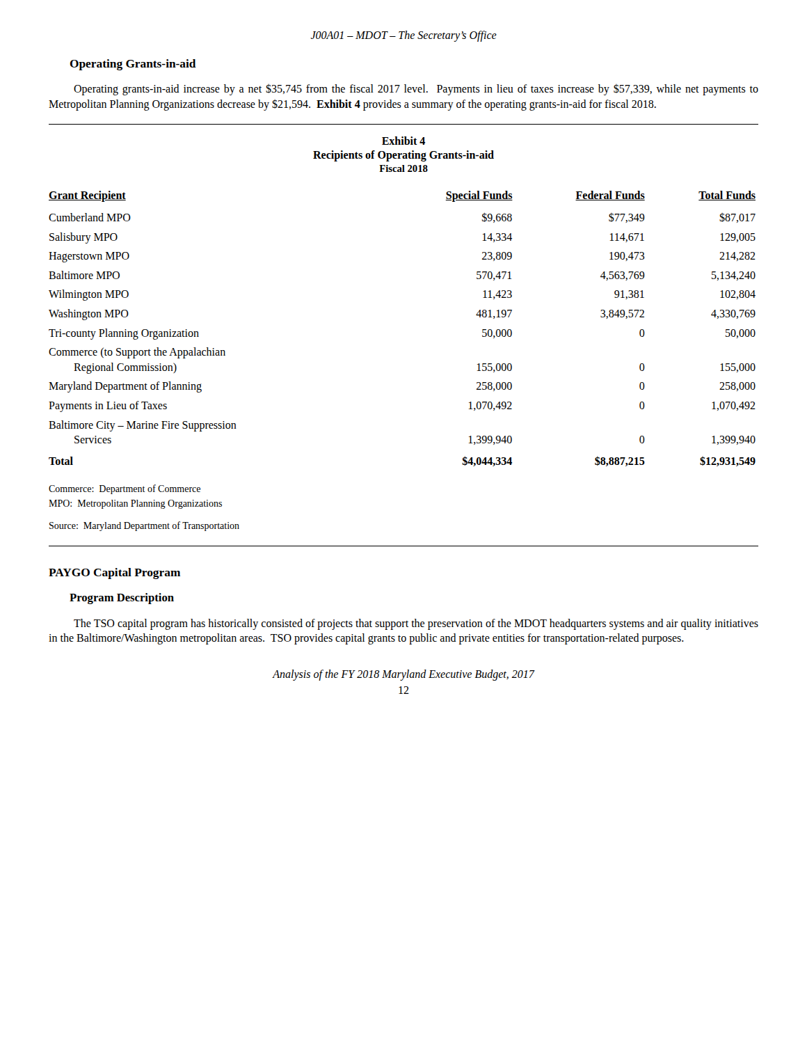J00A01 – MDOT – The Secretary’s Office
Operating Grants-in-aid
Operating grants-in-aid increase by a net $35,745 from the fiscal 2017 level. Payments in lieu of taxes increase by $57,339, while net payments to Metropolitan Planning Organizations decrease by $21,594. Exhibit 4 provides a summary of the operating grants-in-aid for fiscal 2018.
Exhibit 4 Recipients of Operating Grants-in-aid Fiscal 2018
| Grant Recipient | Special Funds | Federal Funds | Total Funds |
| --- | --- | --- | --- |
| Cumberland MPO | $9,668 | $77,349 | $87,017 |
| Salisbury MPO | 14,334 | 114,671 | 129,005 |
| Hagerstown MPO | 23,809 | 190,473 | 214,282 |
| Baltimore MPO | 570,471 | 4,563,769 | 5,134,240 |
| Wilmington MPO | 11,423 | 91,381 | 102,804 |
| Washington MPO | 481,197 | 3,849,572 | 4,330,769 |
| Tri-county Planning Organization | 50,000 | 0 | 50,000 |
| Commerce (to Support the Appalachian Regional Commission) | 155,000 | 0 | 155,000 |
| Maryland Department of Planning | 258,000 | 0 | 258,000 |
| Payments in Lieu of Taxes | 1,070,492 | 0 | 1,070,492 |
| Baltimore City – Marine Fire Suppression Services | 1,399,940 | 0 | 1,399,940 |
| Total | $4,044,334 | $8,887,215 | $12,931,549 |
Commerce: Department of Commerce
MPO: Metropolitan Planning Organizations
Source: Maryland Department of Transportation
PAYGO Capital Program
Program Description
The TSO capital program has historically consisted of projects that support the preservation of the MDOT headquarters systems and air quality initiatives in the Baltimore/Washington metropolitan areas. TSO provides capital grants to public and private entities for transportation-related purposes.
Analysis of the FY 2018 Maryland Executive Budget, 2017
12